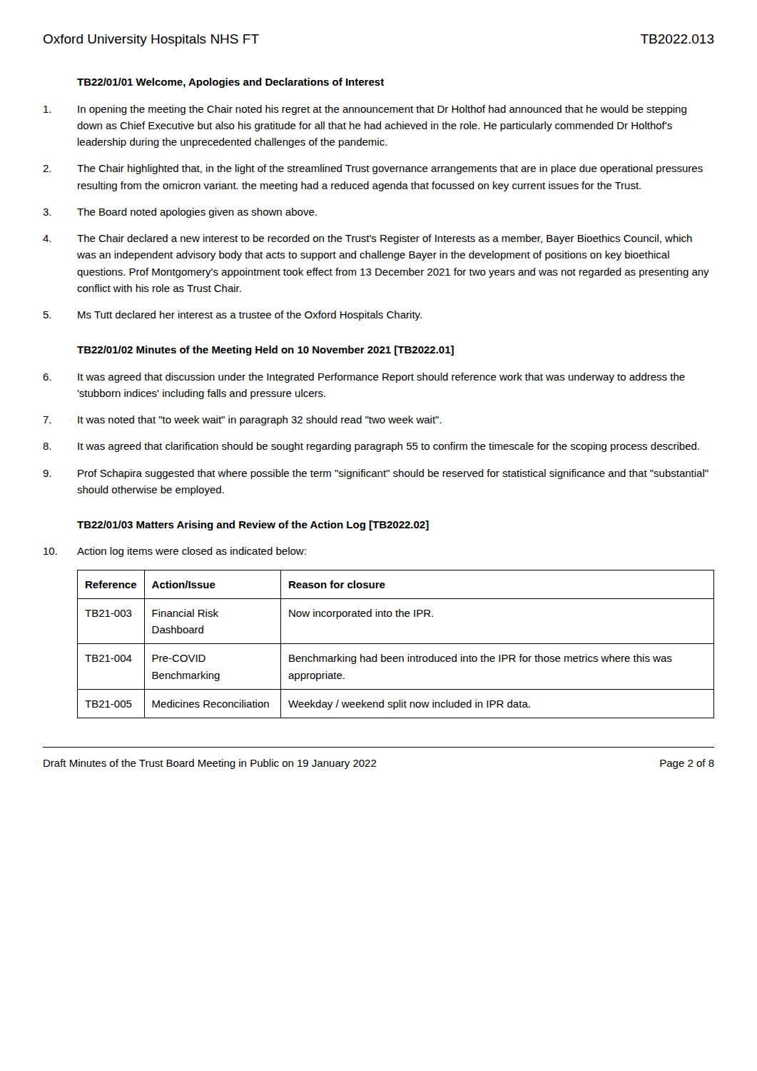Oxford University Hospitals NHS FT TB2022.013
TB22/01/01 Welcome, Apologies and Declarations of Interest
1. In opening the meeting the Chair noted his regret at the announcement that Dr Holthof had announced that he would be stepping down as Chief Executive but also his gratitude for all that he had achieved in the role. He particularly commended Dr Holthof's leadership during the unprecedented challenges of the pandemic.
2. The Chair highlighted that, in the light of the streamlined Trust governance arrangements that are in place due operational pressures resulting from the omicron variant. the meeting had a reduced agenda that focussed on key current issues for the Trust.
3. The Board noted apologies given as shown above.
4. The Chair declared a new interest to be recorded on the Trust's Register of Interests as a member, Bayer Bioethics Council, which was an independent advisory body that acts to support and challenge Bayer in the development of positions on key bioethical questions. Prof Montgomery's appointment took effect from 13 December 2021 for two years and was not regarded as presenting any conflict with his role as Trust Chair.
5. Ms Tutt declared her interest as a trustee of the Oxford Hospitals Charity.
TB22/01/02 Minutes of the Meeting Held on 10 November 2021 [TB2022.01]
6. It was agreed that discussion under the Integrated Performance Report should reference work that was underway to address the 'stubborn indices' including falls and pressure ulcers.
7. It was noted that "to week wait" in paragraph 32 should read "two week wait".
8. It was agreed that clarification should be sought regarding paragraph 55 to confirm the timescale for the scoping process described.
9. Prof Schapira suggested that where possible the term "significant" should be reserved for statistical significance and that "substantial" should otherwise be employed.
TB22/01/03 Matters Arising and Review of the Action Log [TB2022.02]
10. Action log items were closed as indicated below:
| Reference | Action/Issue | Reason for closure |
| --- | --- | --- |
| TB21-003 | Financial Risk Dashboard | Now incorporated into the IPR. |
| TB21-004 | Pre-COVID Benchmarking | Benchmarking had been introduced into the IPR for those metrics where this was appropriate. |
| TB21-005 | Medicines Reconciliation | Weekday / weekend split now included in IPR data. |
Draft Minutes of the Trust Board Meeting in Public on 19 January 2022 Page 2 of 8